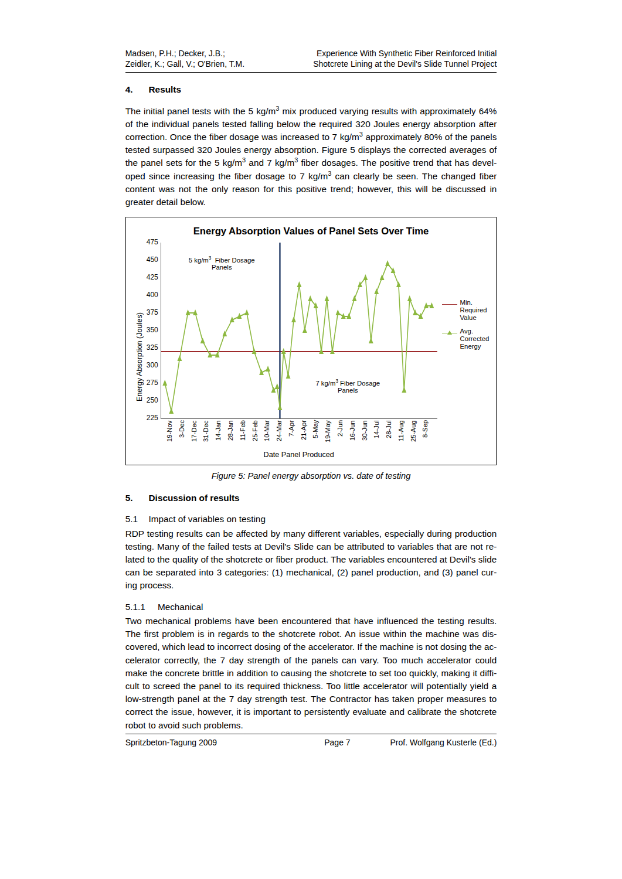Madsen, P.H.; Decker, J.B.;
Zeidler, K.; Gall, V.; O'Brien, T.M.
Experience With Synthetic Fiber Reinforced Initial
Shotcrete Lining at the Devil's Slide Tunnel Project
4. Results
The initial panel tests with the 5 kg/m3 mix produced varying results with approximately 64% of the individual panels tested falling below the required 320 Joules energy absorption after correction. Once the fiber dosage was increased to 7 kg/m3 approximately 80% of the panels tested surpassed 320 Joules energy absorption. Figure 5 displays the corrected averages of the panel sets for the 5 kg/m3 and 7 kg/m3 fiber dosages. The positive trend that has developed since increasing the fiber dosage to 7 kg/m3 can clearly be seen. The changed fiber content was not the only reason for this positive trend; however, this will be discussed in greater detail below.
Energy Absorption Values of Panel Sets Over Time
Energy Absorption (Joules)
475 450 425 400 375 350 325 300 275 250 225
5 kg/m3 Fiber Dosage
Panels
7 kg/m3 Fiber Dosage
Panels
Min.
Required
Value
Avg.
Corrected
Energy
19-Nov 3-Dec 17-Dec 31-Dec 14-Jan 28-Jan 11-Feb 25-Feb 10-Mar 24-Mar 7-Apr 21-Apr 5-May 19-May 2-Jun 16-Jun 30-Jun 14-Jul 28-Jul 11-Aug 25-Aug 8-Sep
Date Panel Produced
Figure 5: Panel energy absorption vs. date of testing
5. Discussion of results
5.1 Impact of variables on testing
RDP testing results can be affected by many different variables, especially during production testing. Many of the failed tests at Devil's Slide can be attributed to variables that are not related to the quality of the shotcrete or fiber product. The variables encountered at Devil's slide can be separated into 3 categories: (1) mechanical, (2) panel production, and (3) panel curing process.
5.1.1 Mechanical
Two mechanical problems have been encountered that have influenced the testing results. The first problem is in regards to the shotcrete robot. An issue within the machine was discovered, which lead to incorrect dosing of the accelerator. If the machine is not dosing the accelerator correctly, the 7 day strength of the panels can vary. Too much accelerator could make the concrete brittle in addition to causing the shotcrete to set too quickly, making it difficult to screed the panel to its required thickness. Too little accelerator will potentially yield a low-strength panel at the 7 day strength test. The Contractor has taken proper measures to correct the issue, however, it is important to persistently evaluate and calibrate the shotcrete robot to avoid such problems.
Spritzbeton-Tagung 2009
Page 7
Prof. Wolfgang Kusterle (Ed.)